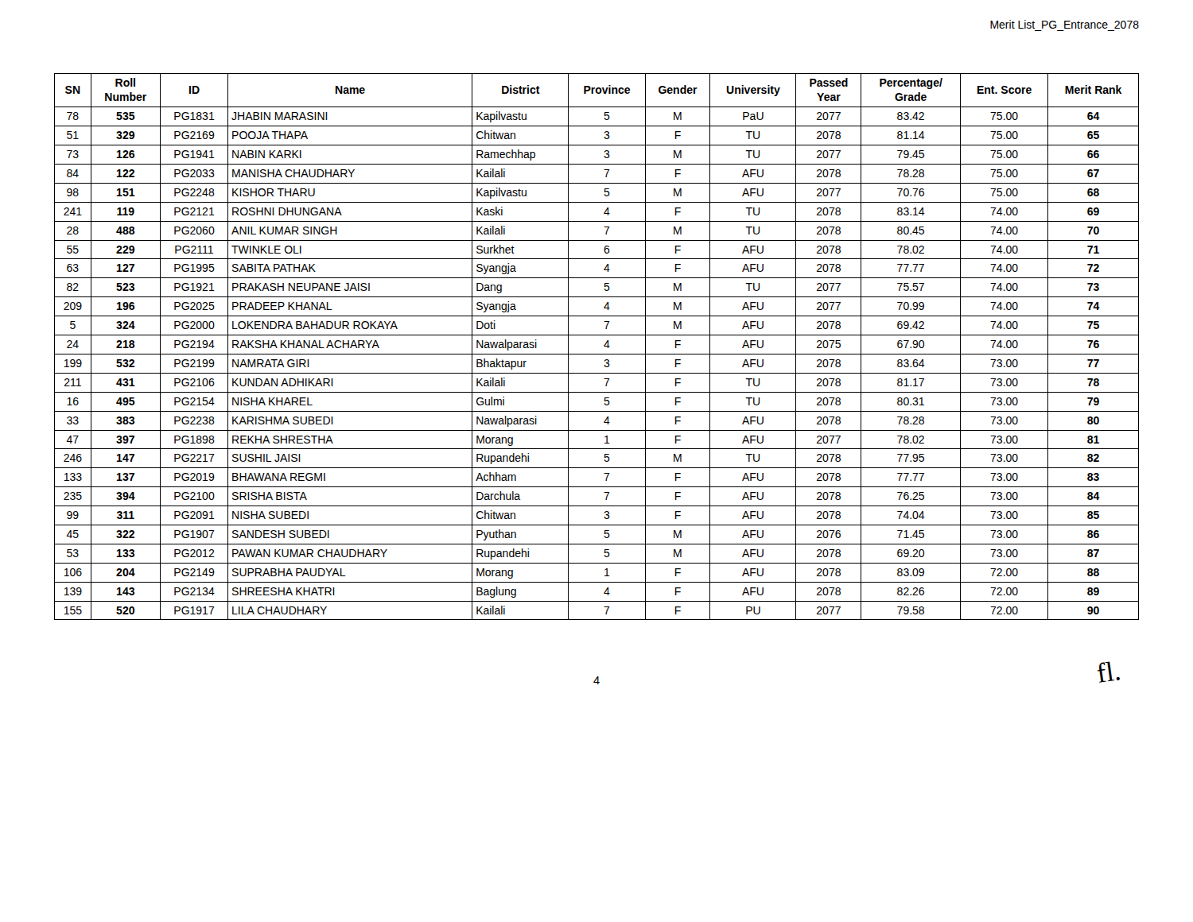Merit List_PG_Entrance_2078
| SN | Roll Number | ID | Name | District | Province | Gender | University | Passed Year | Percentage/ Grade | Ent. Score | Merit Rank |
| --- | --- | --- | --- | --- | --- | --- | --- | --- | --- | --- | --- |
| 78 | 535 | PG1831 | JHABIN MARASINI | Kapilvastu | 5 | M | PaU | 2077 | 83.42 | 75.00 | 64 |
| 51 | 329 | PG2169 | POOJA THAPA | Chitwan | 3 | F | TU | 2078 | 81.14 | 75.00 | 65 |
| 73 | 126 | PG1941 | NABIN KARKI | Ramechhap | 3 | M | TU | 2077 | 79.45 | 75.00 | 66 |
| 84 | 122 | PG2033 | MANISHA CHAUDHARY | Kailali | 7 | F | AFU | 2078 | 78.28 | 75.00 | 67 |
| 98 | 151 | PG2248 | KISHOR THARU | Kapilvastu | 5 | M | AFU | 2077 | 70.76 | 75.00 | 68 |
| 241 | 119 | PG2121 | ROSHNI DHUNGANA | Kaski | 4 | F | TU | 2078 | 83.14 | 74.00 | 69 |
| 28 | 488 | PG2060 | ANIL KUMAR SINGH | Kailali | 7 | M | TU | 2078 | 80.45 | 74.00 | 70 |
| 55 | 229 | PG2111 | TWINKLE OLI | Surkhet | 6 | F | AFU | 2078 | 78.02 | 74.00 | 71 |
| 63 | 127 | PG1995 | SABITA PATHAK | Syangja | 4 | F | AFU | 2078 | 77.77 | 74.00 | 72 |
| 82 | 523 | PG1921 | PRAKASH NEUPANE JAISI | Dang | 5 | M | TU | 2077 | 75.57 | 74.00 | 73 |
| 209 | 196 | PG2025 | PRADEEP KHANAL | Syangja | 4 | M | AFU | 2077 | 70.99 | 74.00 | 74 |
| 5 | 324 | PG2000 | LOKENDRA BAHADUR ROKAYA | Doti | 7 | M | AFU | 2078 | 69.42 | 74.00 | 75 |
| 24 | 218 | PG2194 | RAKSHA KHANAL ACHARYA | Nawalparasi | 4 | F | AFU | 2075 | 67.90 | 74.00 | 76 |
| 199 | 532 | PG2199 | NAMRATA GIRI | Bhaktapur | 3 | F | AFU | 2078 | 83.64 | 73.00 | 77 |
| 211 | 431 | PG2106 | KUNDAN ADHIKARI | Kailali | 7 | F | TU | 2078 | 81.17 | 73.00 | 78 |
| 16 | 495 | PG2154 | NISHA KHAREL | Gulmi | 5 | F | TU | 2078 | 80.31 | 73.00 | 79 |
| 33 | 383 | PG2238 | KARISHMA SUBEDI | Nawalparasi | 4 | F | AFU | 2078 | 78.28 | 73.00 | 80 |
| 47 | 397 | PG1898 | REKHA SHRESTHA | Morang | 1 | F | AFU | 2077 | 78.02 | 73.00 | 81 |
| 246 | 147 | PG2217 | SUSHIL JAISI | Rupandehi | 5 | M | TU | 2078 | 77.95 | 73.00 | 82 |
| 133 | 137 | PG2019 | BHAWANA REGMI | Achham | 7 | F | AFU | 2078 | 77.77 | 73.00 | 83 |
| 235 | 394 | PG2100 | SRISHA BISTA | Darchula | 7 | F | AFU | 2078 | 76.25 | 73.00 | 84 |
| 99 | 311 | PG2091 | NISHA SUBEDI | Chitwan | 3 | F | AFU | 2078 | 74.04 | 73.00 | 85 |
| 45 | 322 | PG1907 | SANDESH SUBEDI | Pyuthan | 5 | M | AFU | 2076 | 71.45 | 73.00 | 86 |
| 53 | 133 | PG2012 | PAWAN KUMAR CHAUDHARY | Rupandehi | 5 | M | AFU | 2078 | 69.20 | 73.00 | 87 |
| 106 | 204 | PG2149 | SUPRABHA PAUDYAL | Morang | 1 | F | AFU | 2078 | 83.09 | 72.00 | 88 |
| 139 | 143 | PG2134 | SHREESHA KHATRI | Baglung | 4 | F | AFU | 2078 | 82.26 | 72.00 | 89 |
| 155 | 520 | PG1917 | LILA CHAUDHARY | Kailali | 7 | F | PU | 2077 | 79.58 | 72.00 | 90 |
4 fl.